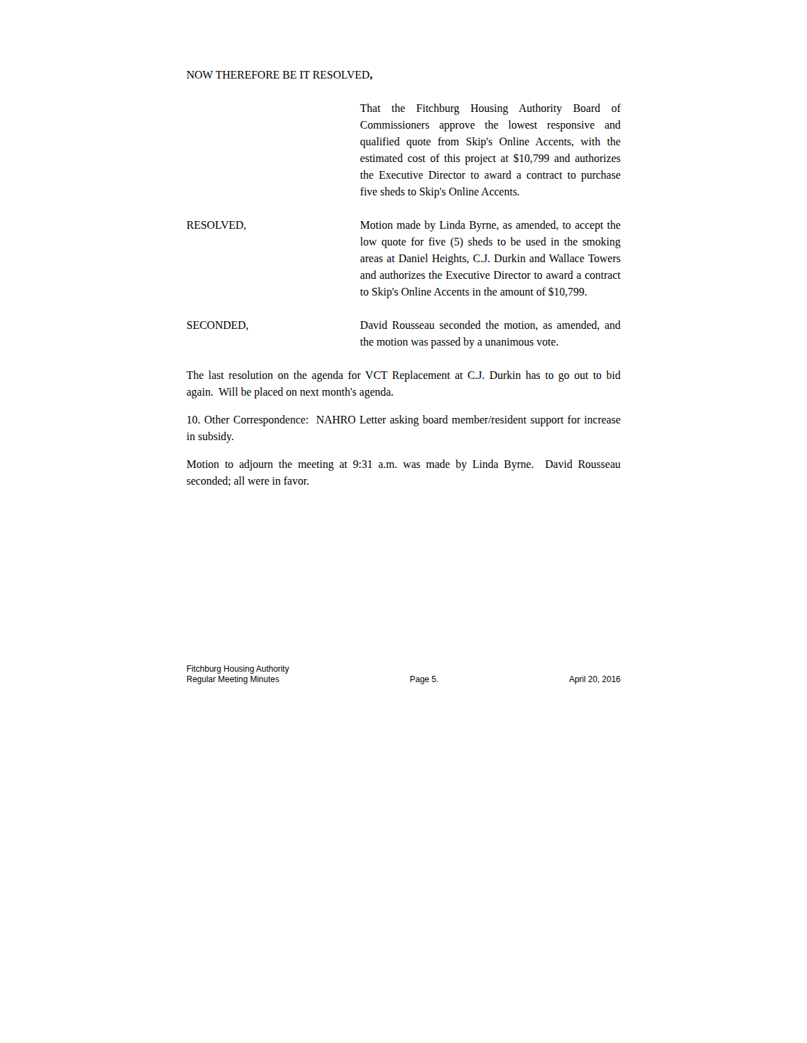NOW THEREFORE BE IT RESOLVED,
That the Fitchburg Housing Authority Board of Commissioners approve the lowest responsive and qualified quote from Skip's Online Accents, with the estimated cost of this project at $10,799 and authorizes the Executive Director to award a contract to purchase five sheds to Skip's Online Accents.
RESOLVED,
Motion made by Linda Byrne, as amended, to accept the low quote for five (5) sheds to be used in the smoking areas at Daniel Heights, C.J. Durkin and Wallace Towers and authorizes the Executive Director to award a contract to Skip's Online Accents in the amount of $10,799.
SECONDED,
David Rousseau seconded the motion, as amended, and the motion was passed by a unanimous vote.
The last resolution on the agenda for VCT Replacement at C.J. Durkin has to go out to bid again. Will be placed on next month's agenda.
10. Other Correspondence: NAHRO Letter asking board member/resident support for increase in subsidy.
Motion to adjourn the meeting at 9:31 a.m. was made by Linda Byrne. David Rousseau seconded; all were in favor.
Fitchburg Housing Authority
Regular Meeting Minutes Page 5. April 20, 2016